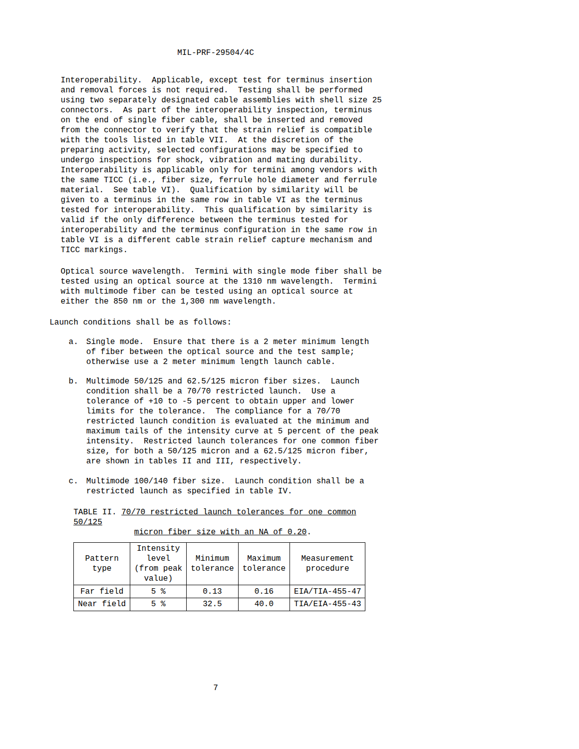MIL-PRF-29504/4C
Interoperability. Applicable, except test for terminus insertion and removal forces is not required. Testing shall be performed using two separately designated cable assemblies with shell size 25 connectors. As part of the interoperability inspection, terminus on the end of single fiber cable, shall be inserted and removed from the connector to verify that the strain relief is compatible with the tools listed in table VII. At the discretion of the preparing activity, selected configurations may be specified to undergo inspections for shock, vibration and mating durability. Interoperability is applicable only for termini among vendors with the same TICC (i.e., fiber size, ferrule hole diameter and ferrule material. See table VI). Qualification by similarity will be given to a terminus in the same row in table VI as the terminus tested for interoperability. This qualification by similarity is valid if the only difference between the terminus tested for interoperability and the terminus configuration in the same row in table VI is a different cable strain relief capture mechanism and TICC markings.
Optical source wavelength. Termini with single mode fiber shall be tested using an optical source at the 1310 nm wavelength. Termini with multimode fiber can be tested using an optical source at either the 850 nm or the 1,300 nm wavelength.
Launch conditions shall be as follows:
a. Single mode. Ensure that there is a 2 meter minimum length of fiber between the optical source and the test sample; otherwise use a 2 meter minimum length launch cable.
b. Multimode 50/125 and 62.5/125 micron fiber sizes. Launch condition shall be a 70/70 restricted launch. Use a tolerance of +10 to -5 percent to obtain upper and lower limits for the tolerance. The compliance for a 70/70 restricted launch condition is evaluated at the minimum and maximum tails of the intensity curve at 5 percent of the peak intensity. Restricted launch tolerances for one common fiber size, for both a 50/125 micron and a 62.5/125 micron fiber, are shown in tables II and III, respectively.
c. Multimode 100/140 fiber size. Launch condition shall be a restricted launch as specified in table IV.
TABLE II. 70/70 restricted launch tolerances for one common 50/125
micron fiber size with an NA of 0.20.
| Pattern type | Intensity level (from peak value) | Minimum tolerance | Maximum tolerance | Measurement procedure |
| Far field | 5 % | 0.13 | 0.16 | EIA/TIA-455-47 |
| Near field | 5 % | 32.5 | 40.0 | TIA/EIA-455-43 |
7